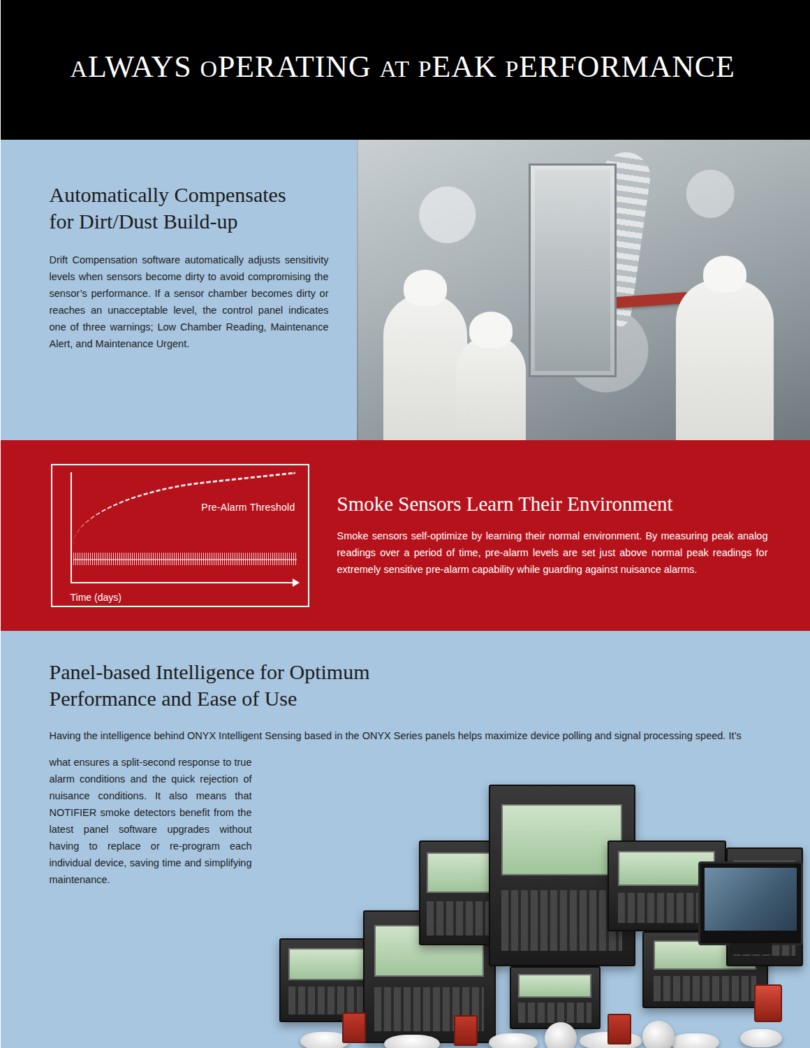ALWAYS OPERATING AT PEAK PERFORMANCE
Automatically Compensates
for Dirt/Dust Build-up
Drift Compensation software automatically adjusts sensitivity levels when sensors become dirty to avoid compromising the sensor’s performance. If a sensor chamber becomes dirty or reaches an unacceptable level, the control panel indicates one of three warnings; Low Chamber Reading, Maintenance Alert, and Maintenance Urgent.
Pre-Alarm Threshold
Time (days)
Smoke Sensors Learn Their Environment
Smoke sensors self-optimize by learning their normal environment. By measuring peak analog readings over a period of time, pre-alarm levels are set just above normal peak readings for extremely sensitive pre-alarm capability while guarding against nuisance alarms.
Panel-based Intelligence for Optimum
Performance and Ease of Use
Having the intelligence behind ONYX Intelligent Sensing based in the ONYX Series panels helps maximize device polling and signal processing speed. It’s
what ensures a split-second response to true alarm conditions and the quick rejection of nuisance conditions. It also means that NOTIFIER smoke detectors benefit from the latest panel software upgrades without having to replace or re-program each individual device, saving time and simplifying maintenance.